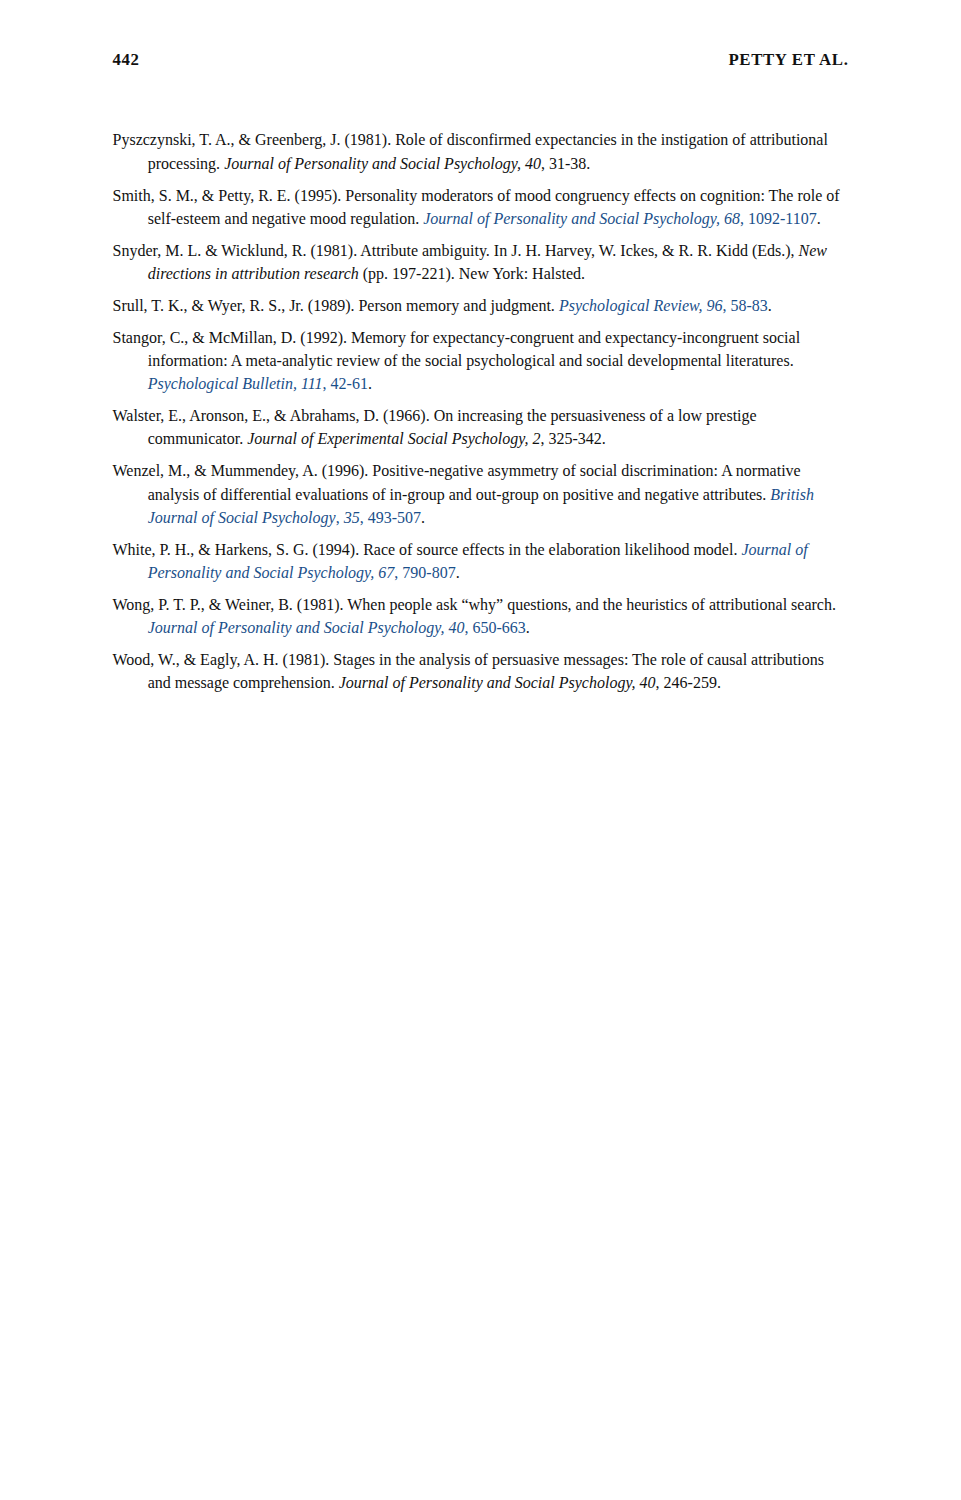442 PETTY ET AL.
Pyszczynski, T. A., & Greenberg, J. (1981). Role of disconfirmed expectancies in the instigation of attributional processing. Journal of Personality and Social Psychology, 40, 31-38.
Smith, S. M., & Petty, R. E. (1995). Personality moderators of mood congruency effects on cognition: The role of self-esteem and negative mood regulation. Journal of Personality and Social Psychology, 68, 1092-1107.
Snyder, M. L. & Wicklund, R. (1981). Attribute ambiguity. In J. H. Harvey, W. Ickes, & R. R. Kidd (Eds.), New directions in attribution research (pp. 197-221). New York: Halsted.
Srull, T. K., & Wyer, R. S., Jr. (1989). Person memory and judgment. Psychological Review, 96, 58-83.
Stangor, C., & McMillan, D. (1992). Memory for expectancy-congruent and expectancy-incongruent social information: A meta-analytic review of the social psychological and social developmental literatures. Psychological Bulletin, 111, 42-61.
Walster, E., Aronson, E., & Abrahams, D. (1966). On increasing the persuasiveness of a low prestige communicator. Journal of Experimental Social Psychology, 2, 325-342.
Wenzel, M., & Mummendey, A. (1996). Positive-negative asymmetry of social discrimination: A normative analysis of differential evaluations of in-group and out-group on positive and negative attributes. British Journal of Social Psychology, 35, 493-507.
White, P. H., & Harkens, S. G. (1994). Race of source effects in the elaboration likelihood model. Journal of Personality and Social Psychology, 67, 790-807.
Wong, P. T. P., & Weiner, B. (1981). When people ask “why” questions, and the heuristics of attributional search. Journal of Personality and Social Psychology, 40, 650-663.
Wood, W., & Eagly, A. H. (1981). Stages in the analysis of persuasive messages: The role of causal attributions and message comprehension. Journal of Personality and Social Psychology, 40, 246-259.